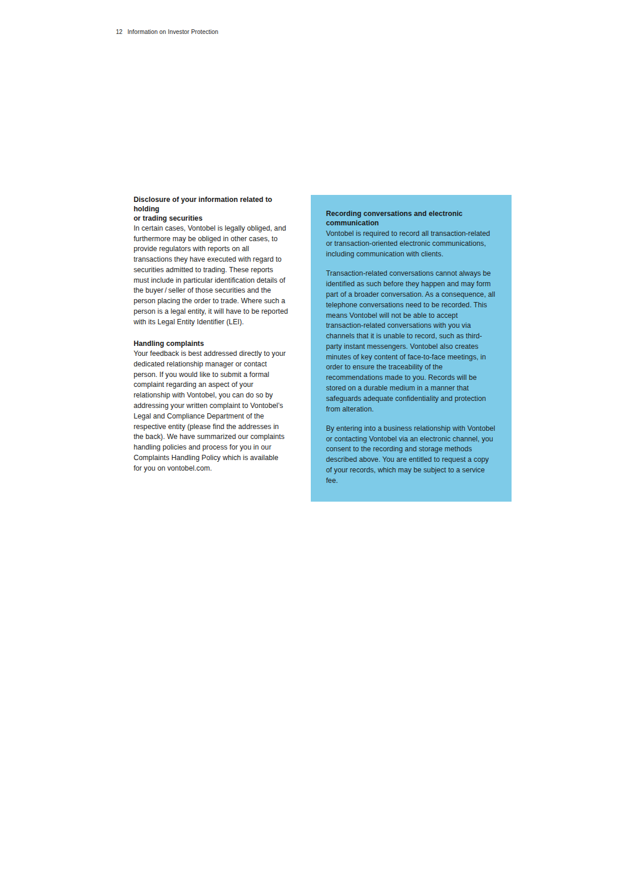12 Information on Investor Protection
Disclosure of your information related to holding
or trading securities
In certain cases, Vontobel is legally obliged, and furthermore may be obliged in other cases, to provide regulators with reports on all transactions they have executed with regard to securities admitted to trading. These reports must include in particular identification details of the buyer / seller of those securities and the person placing the order to trade. Where such a person is a legal entity, it will have to be reported with its Legal Entity Identifier (LEI).
Handling complaints
Your feedback is best addressed directly to your dedicated relationship manager or contact person. If you would like to submit a formal complaint regarding an aspect of your relationship with Vontobel, you can do so by addressing your written complaint to Vontobel’s Legal and Compliance Department of the respective entity (please find the addresses in the back). We have summarized our complaints handling policies and process for you in our Complaints Handling Policy which is available for you on vontobel.com.
Recording conversations and electronic communication
Vontobel is required to record all transaction-related or transaction-oriented electronic communications, including communication with clients.
Transaction-related conversations cannot always be identified as such before they happen and may form part of a broader conversation. As a consequence, all telephone conversations need to be recorded. This means Vontobel will not be able to accept transaction-related conversations with you via channels that it is unable to record, such as third-party instant messengers. Vontobel also creates minutes of key content of face-to-face meetings, in order to ensure the traceability of the recommendations made to you. Records will be stored on a durable medium in a manner that safeguards adequate confidentiality and protection from alteration.
By entering into a business relationship with Vontobel or contacting Vontobel via an electronic channel, you consent to the recording and storage methods described above. You are entitled to request a copy of your records, which may be subject to a service fee.